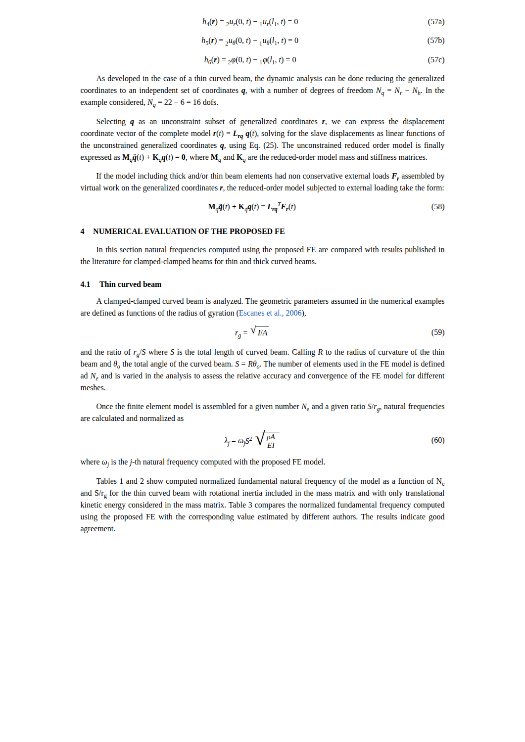h4(r) = 2 ur(0, t) − 1 ur(l1, t) = 0
(57a)
h5(r) = 2 uθ(0, t) − 1 uθ(l1, t) = 0
(57b)
h6(r) = 2 φ(0, t) − 1 φ(l1, t) = 0
(57c)
As developed in the case of a thin curved beam, the dynamic analysis can be done reducing the generalized coordinates to an independent set of coordinates q, with a number of degrees of freedom Nq = Nr − Nh. In the example considered, Nq = 22 − 6 = 16 dofs.
Selecting q as an unconstraint subset of generalized coordinates r, we can express the displacement coordinate vector of the complete model r(t) = Lrq q(t), solving for the slave displacements as linear functions of the unconstrained generalized coordinates q, using Eq. (25). The unconstrained reduced order model is finally expressed as Mqq̈(t) + Kqq(t) = 0, where Mq and Kq are the reduced-order model mass and stiffness matrices.
If the model including thick and/or thin beam elements had non conservative external loads Fr assembled by virtual work on the generalized coordinates r, the reduced-order model subjected to external loading take the form:
Mqq̈(t) + Kqq(t) = LrqTFr(t)
(58)
4 NUMERICAL EVALUATION OF THE PROPOSED FE
In this section natural frequencies computed using the proposed FE are compared with results published in the literature for clamped-clamped beams for thin and thick curved beams.
4.1 Thin curved beam
A clamped-clamped curved beam is analyzed. The geometric parameters assumed in the numerical examples are defined as functions of the radius of gyration (Escanes et al., 2006),
rg = I/A
(59)
and the ratio of rg/S where S is the total length of curved beam. Calling R to the radius of curvature of the thin beam and θo the total angle of the curved beam. S = Rθo. The number of elements used in the FE model is defined ad Ne and is varied in the analysis to assess the relative accuracy and convergence of the FE model for different meshes.
Once the finite element model is assembled for a given number Ne and a given ratio S/rg, natural frequencies are calculated and normalized as
λj = ωjS2 ρA EI
(60)
where ωj is the j-th natural frequency computed with the proposed FE model.
Tables 1 and 2 show computed normalized fundamental natural frequency of the model as a function of Ne and S/rg for the thin curved beam with rotational inertia included in the mass matrix and with only translational kinetic energy considered in the mass matrix. Table 3 compares the normalized fundamental frequency computed using the proposed FE with the corresponding value estimated by different authors. The results indicate good agreement.